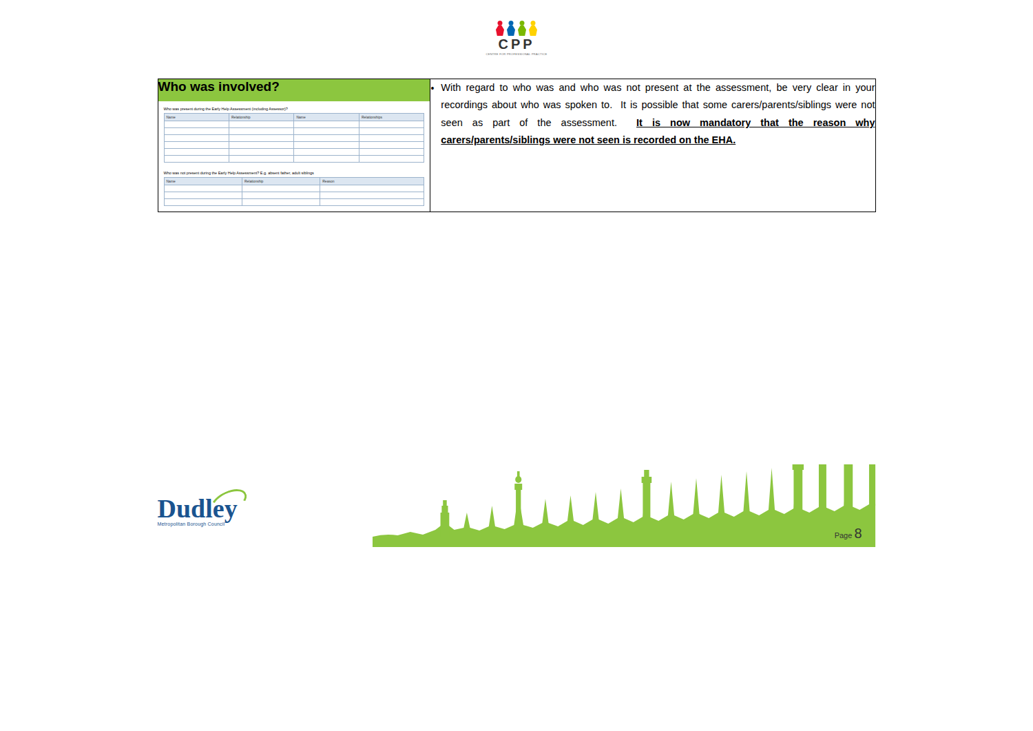CPP
Centre for Professional Practice
| Who was involved? Who was present during the Early Help Assessment (including Assessor)? / Name / Relationship / Name / Relationships / / --- / --- / --- / --- / Who was not present during the Early Help Assessment? E.g. absent father, adult siblings / Name / Relationship / Reason / / --- / --- / --- / | • With regard to who was and who was not present at the assessment, be very clear in your recordings about who was spoken to. It is possible that some carers/parents/siblings were not seen as part of the assessment. It is now mandatory that the reason why carers/parents/siblings were not seen is recorded on the EHA. |
Dudley
Metropolitan Borough Council
Page 8